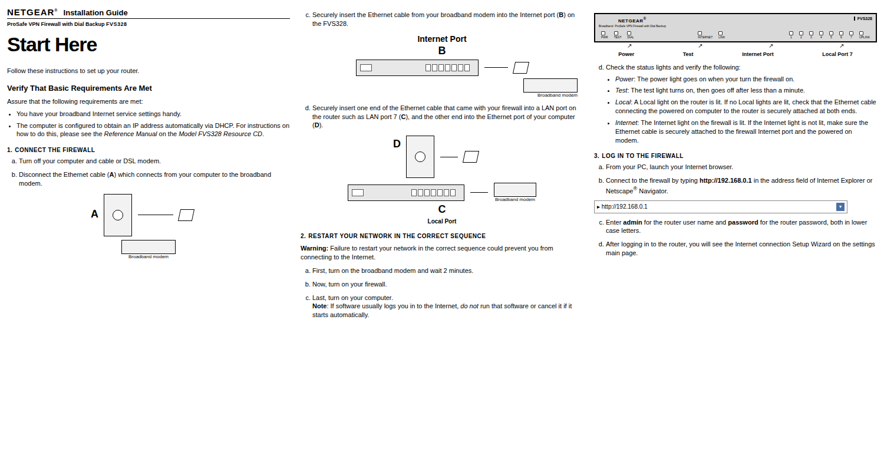NETGEAR® Installation Guide
ProSafe VPN Firewall with Dial Backup FVS328
Start Here
Follow these instructions to set up your router.
Verify That Basic Requirements Are Met
Assure that the following requirements are met:
You have your broadband Internet service settings handy.
The computer is configured to obtain an IP address automatically via DHCP. For instructions on how to do this, please see the Reference Manual on the Model FVS328 Resource CD.
1. CONNECT THE FIREWALL
Turn off your computer and cable or DSL modem.
Disconnect the Ethernet cable (A) which connects from your computer to the broadband modem.
A
Broadband modem
Securely insert the Ethernet cable from your broadband modem into the Internet port (B) on the FVS328.
Internet Port
B
Broadband modem
Securely insert one end of the Ethernet cable that came with your firewall into a LAN port on the router such as LAN port 7 (C), and the other end into the Ethernet port of your computer (D).
D
Broadband modem
C
Local Port
2. RESTART YOUR NETWORK IN THE CORRECT SEQUENCE
Warning: Failure to restart your network in the correct sequence could prevent you from connecting to the Internet.
First, turn on the broadband modem and wait 2 minutes.
Now, turn on your firewall.
Last, turn on your computer.
Note: If software usually logs you in to the Internet, do not run that software or cancel it if it starts automatically.
NETGEAR®
Broadband ProSafe VPN Firewall with Dial Backup
FVS328
PWR
TEST
DIAL
INTERNET
LINK
1
2
3
4
5
6
7
UPLINK
↗↗↗↗
Power Test Internet Port Local Port 7
Check the status lights and verify the following:
Power: The power light goes on when your turn the firewall on.
Test: The test light turns on, then goes off after less than a minute.
Local: A Local light on the router is lit. If no Local lights are lit, check that the Ethernet cable connecting the powered on computer to the router is securely attached at both ends.
Internet: The Internet light on the firewall is lit. If the Internet light is not lit, make sure the Ethernet cable is securely attached to the firewall Internet port and the powered on modem.
3. LOG IN TO THE FIREWALL
From your PC, launch your Internet browser.
Connect to the firewall by typing http://192.168.0.1 in the address field of Internet Explorer or Netscape® Navigator.
▸ http://192.168.0.1 ▾
Enter admin for the router user name and password for the router password, both in lower case letters.
After logging in to the router, you will see the Internet connection Setup Wizard on the settings main page.